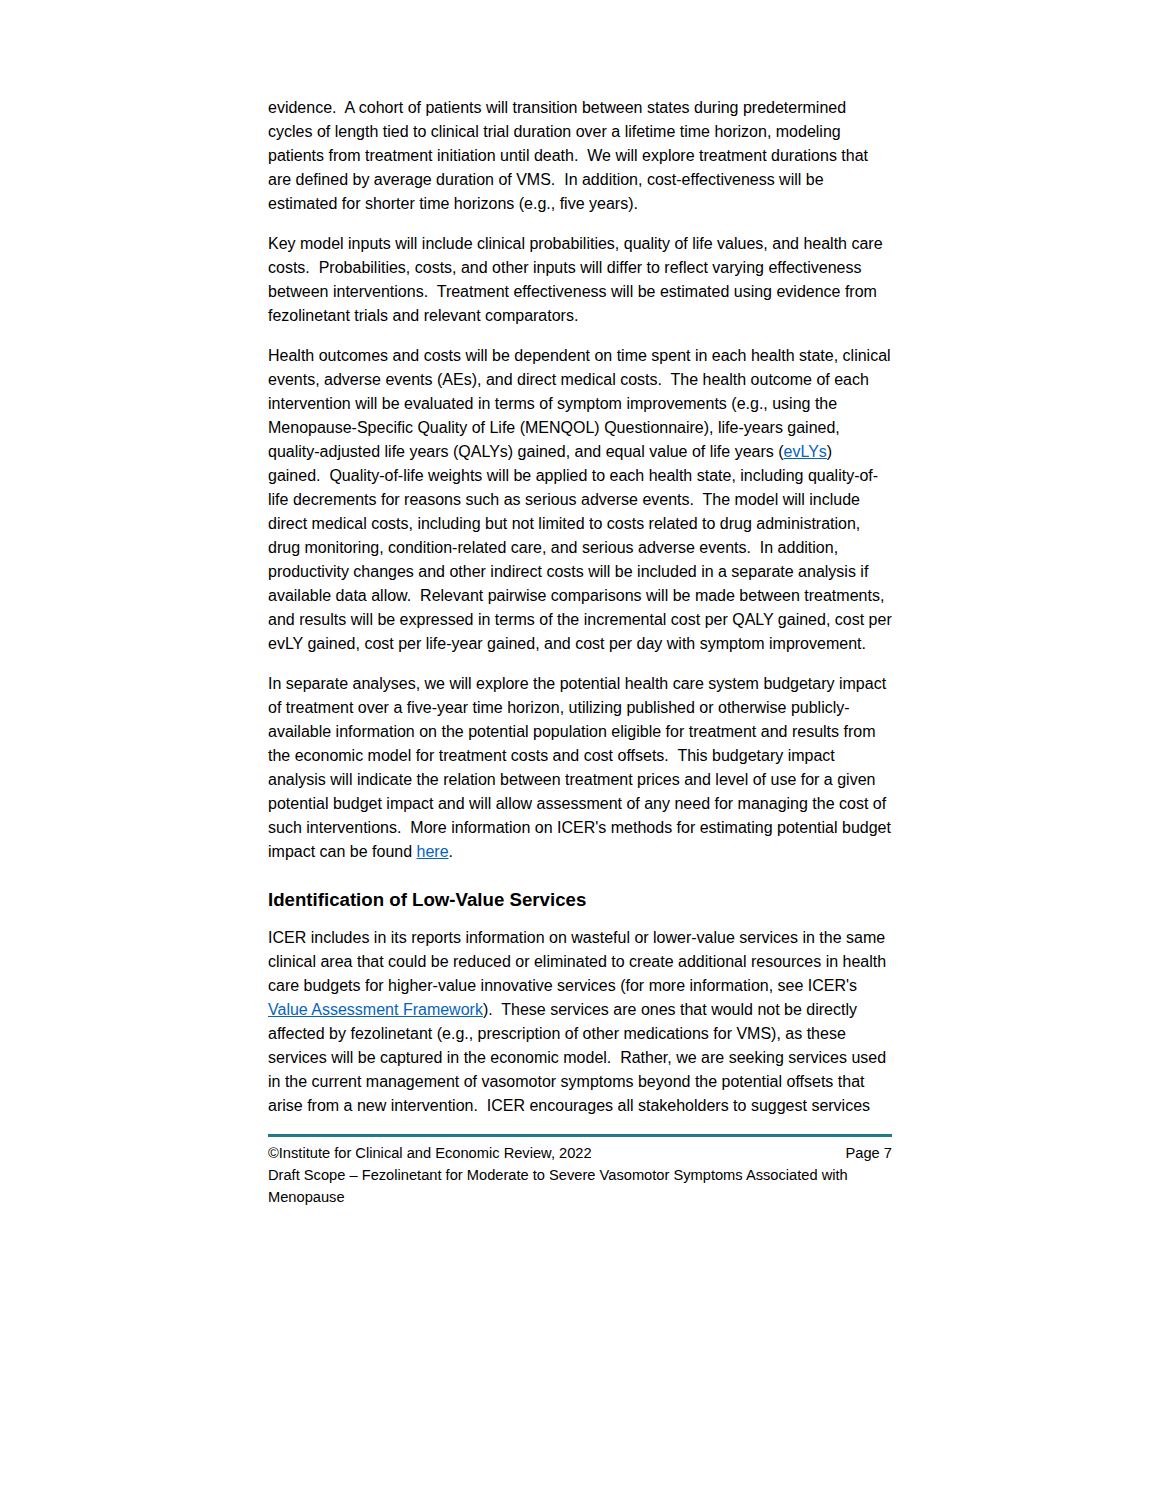evidence. A cohort of patients will transition between states during predetermined cycles of length tied to clinical trial duration over a lifetime time horizon, modeling patients from treatment initiation until death. We will explore treatment durations that are defined by average duration of VMS. In addition, cost-effectiveness will be estimated for shorter time horizons (e.g., five years).
Key model inputs will include clinical probabilities, quality of life values, and health care costs. Probabilities, costs, and other inputs will differ to reflect varying effectiveness between interventions. Treatment effectiveness will be estimated using evidence from fezolinetant trials and relevant comparators.
Health outcomes and costs will be dependent on time spent in each health state, clinical events, adverse events (AEs), and direct medical costs. The health outcome of each intervention will be evaluated in terms of symptom improvements (e.g., using the Menopause-Specific Quality of Life (MENQOL) Questionnaire), life-years gained, quality-adjusted life years (QALYs) gained, and equal value of life years (evLYs) gained. Quality-of-life weights will be applied to each health state, including quality-of-life decrements for reasons such as serious adverse events. The model will include direct medical costs, including but not limited to costs related to drug administration, drug monitoring, condition-related care, and serious adverse events. In addition, productivity changes and other indirect costs will be included in a separate analysis if available data allow. Relevant pairwise comparisons will be made between treatments, and results will be expressed in terms of the incremental cost per QALY gained, cost per evLY gained, cost per life-year gained, and cost per day with symptom improvement.
In separate analyses, we will explore the potential health care system budgetary impact of treatment over a five-year time horizon, utilizing published or otherwise publicly-available information on the potential population eligible for treatment and results from the economic model for treatment costs and cost offsets. This budgetary impact analysis will indicate the relation between treatment prices and level of use for a given potential budget impact and will allow assessment of any need for managing the cost of such interventions. More information on ICER's methods for estimating potential budget impact can be found here.
Identification of Low-Value Services
ICER includes in its reports information on wasteful or lower-value services in the same clinical area that could be reduced or eliminated to create additional resources in health care budgets for higher-value innovative services (for more information, see ICER's Value Assessment Framework). These services are ones that would not be directly affected by fezolinetant (e.g., prescription of other medications for VMS), as these services will be captured in the economic model. Rather, we are seeking services used in the current management of vasomotor symptoms beyond the potential offsets that arise from a new intervention. ICER encourages all stakeholders to suggest services
©Institute for Clinical and Economic Review, 2022
Page 7
Draft Scope – Fezolinetant for Moderate to Severe Vasomotor Symptoms Associated with Menopause